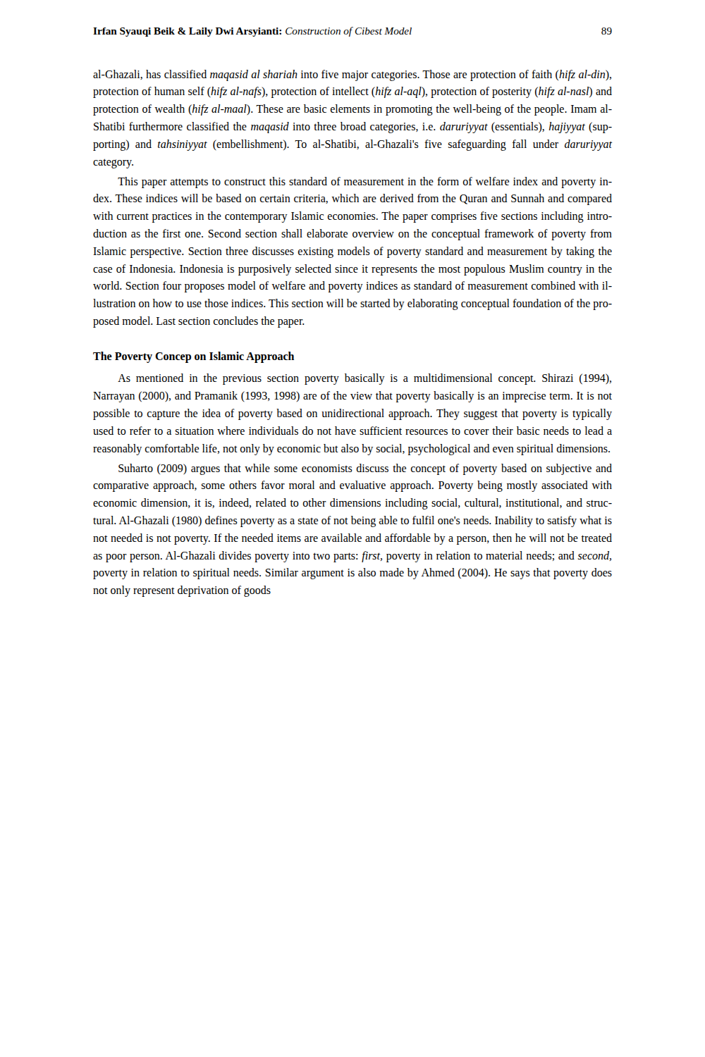Irfan Syauqi Beik & Laily Dwi Arsyianti: Construction of Cibest Model 89
al-Ghazali, has classified maqasid al shariah into five major categories. Those are protection of faith (hifz al-din), protection of human self (hifz al-nafs), protection of intellect (hifz al-aql), protection of posterity (hifz al-nasl) and protection of wealth (hifz al-maal). These are basic elements in promoting the well-being of the people. Imam al-Shatibi furthermore classified the maqasid into three broad categories, i.e. daruriyyat (essentials), hajiyyat (supporting) and tahsiniyyat (embellishment). To al-Shatibi, al-Ghazali's five safeguarding fall under daruriyyat category.
This paper attempts to construct this standard of measurement in the form of welfare index and poverty index. These indices will be based on certain criteria, which are derived from the Quran and Sunnah and compared with current practices in the contemporary Islamic economies. The paper comprises five sections including introduction as the first one. Second section shall elaborate overview on the conceptual framework of poverty from Islamic perspective. Section three discusses existing models of poverty standard and measurement by taking the case of Indonesia. Indonesia is purposively selected since it represents the most populous Muslim country in the world. Section four proposes model of welfare and poverty indices as standard of measurement combined with illustration on how to use those indices. This section will be started by elaborating conceptual foundation of the proposed model. Last section concludes the paper.
The Poverty Concep on Islamic Approach
As mentioned in the previous section poverty basically is a multidimensional concept. Shirazi (1994), Narrayan (2000), and Pramanik (1993, 1998) are of the view that poverty basically is an imprecise term. It is not possible to capture the idea of poverty based on unidirectional approach. They suggest that poverty is typically used to refer to a situation where individuals do not have sufficient resources to cover their basic needs to lead a reasonably comfortable life, not only by economic but also by social, psychological and even spiritual dimensions.
Suharto (2009) argues that while some economists discuss the concept of poverty based on subjective and comparative approach, some others favor moral and evaluative approach. Poverty being mostly associated with economic dimension, it is, indeed, related to other dimensions including social, cultural, institutional, and structural. Al-Ghazali (1980) defines poverty as a state of not being able to fulfil one's needs. Inability to satisfy what is not needed is not poverty. If the needed items are available and affordable by a person, then he will not be treated as poor person. Al-Ghazali divides poverty into two parts: first, poverty in relation to material needs; and second, poverty in relation to spiritual needs. Similar argument is also made by Ahmed (2004). He says that poverty does not only represent deprivation of goods